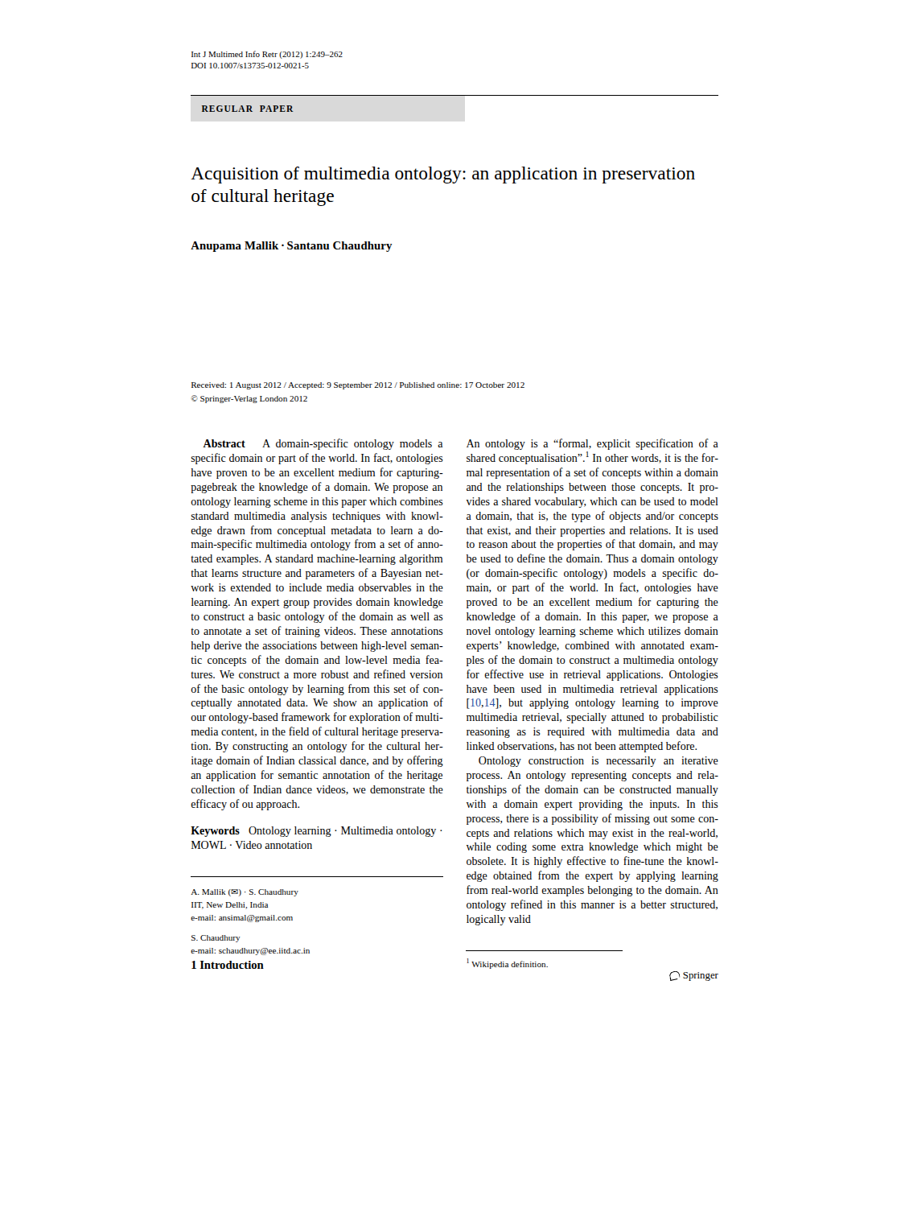Int J Multimed Info Retr (2012) 1:249–262
DOI 10.1007/s13735-012-0021-5
REGULAR PAPER
Acquisition of multimedia ontology: an application in preservation
of cultural heritage
Anupama Mallik·Santanu Chaudhury
Received: 1 August 2012 / Accepted: 9 September 2012 / Published online: 17 October 2012
© Springer-Verlag London 2012
Abstract A domain-specific ontology models a specific domain or part of the world. In fact, ontologies have proven to be an excellent medium for capturingpagebreak the knowledge of a domain. We propose an ontology learning scheme in this paper which combines standard multimedia analysis techniques with knowledge drawn from conceptual metadata to learn a domain-specific multimedia ontology from a set of annotated examples. A standard machine-learning algorithm that learns structure and parameters of a Bayesian network is extended to include media observables in the learning. An expert group provides domain knowledge to construct a basic ontology of the domain as well as to annotate a set of training videos. These annotations help derive the associations between high-level semantic concepts of the domain and low-level media features. We construct a more robust and refined version of the basic ontology by learning from this set of conceptually annotated data. We show an application of our ontology-based framework for exploration of multimedia content, in the field of cultural heritage preservation. By constructing an ontology for the cultural heritage domain of Indian classical dance, and by offering an application for semantic annotation of the heritage collection of Indian dance videos, we demonstrate the efficacy of ou approach.
Keywords Ontology learning · Multimedia ontology · MOWL · Video annotation
A. Mallik (✉) · S. Chaudhury
IIT, New Delhi, India
e-mail: ansimal@gmail.com
S. Chaudhury
e-mail: schaudhury@ee.iitd.ac.in
1 Introduction
An ontology is a “formal, explicit specification of a shared conceptualisation”.1 In other words, it is the formal representation of a set of concepts within a domain and the relationships between those concepts. It provides a shared vocabulary, which can be used to model a domain, that is, the type of objects and/or concepts that exist, and their properties and relations. It is used to reason about the properties of that domain, and may be used to define the domain. Thus a domain ontology (or domain-specific ontology) models a specific domain, or part of the world. In fact, ontologies have proved to be an excellent medium for capturing the knowledge of a domain. In this paper, we propose a novel ontology learning scheme which utilizes domain experts’ knowledge, combined with annotated examples of the domain to construct a multimedia ontology for effective use in retrieval applications. Ontologies have been used in multimedia retrieval applications [10,14], but applying ontology learning to improve multimedia retrieval, specially attuned to probabilistic reasoning as is required with multimedia data and linked observations, has not been attempted before.
Ontology construction is necessarily an iterative process. An ontology representing concepts and relationships of the domain can be constructed manually with a domain expert providing the inputs. In this process, there is a possibility of missing out some concepts and relations which may exist in the real-world, while coding some extra knowledge which might be obsolete. It is highly effective to fine-tune the knowledge obtained from the expert by applying learning from real-world examples belonging to the domain. An ontology refined in this manner is a better structured, logically valid
1 Wikipedia definition.
Springer